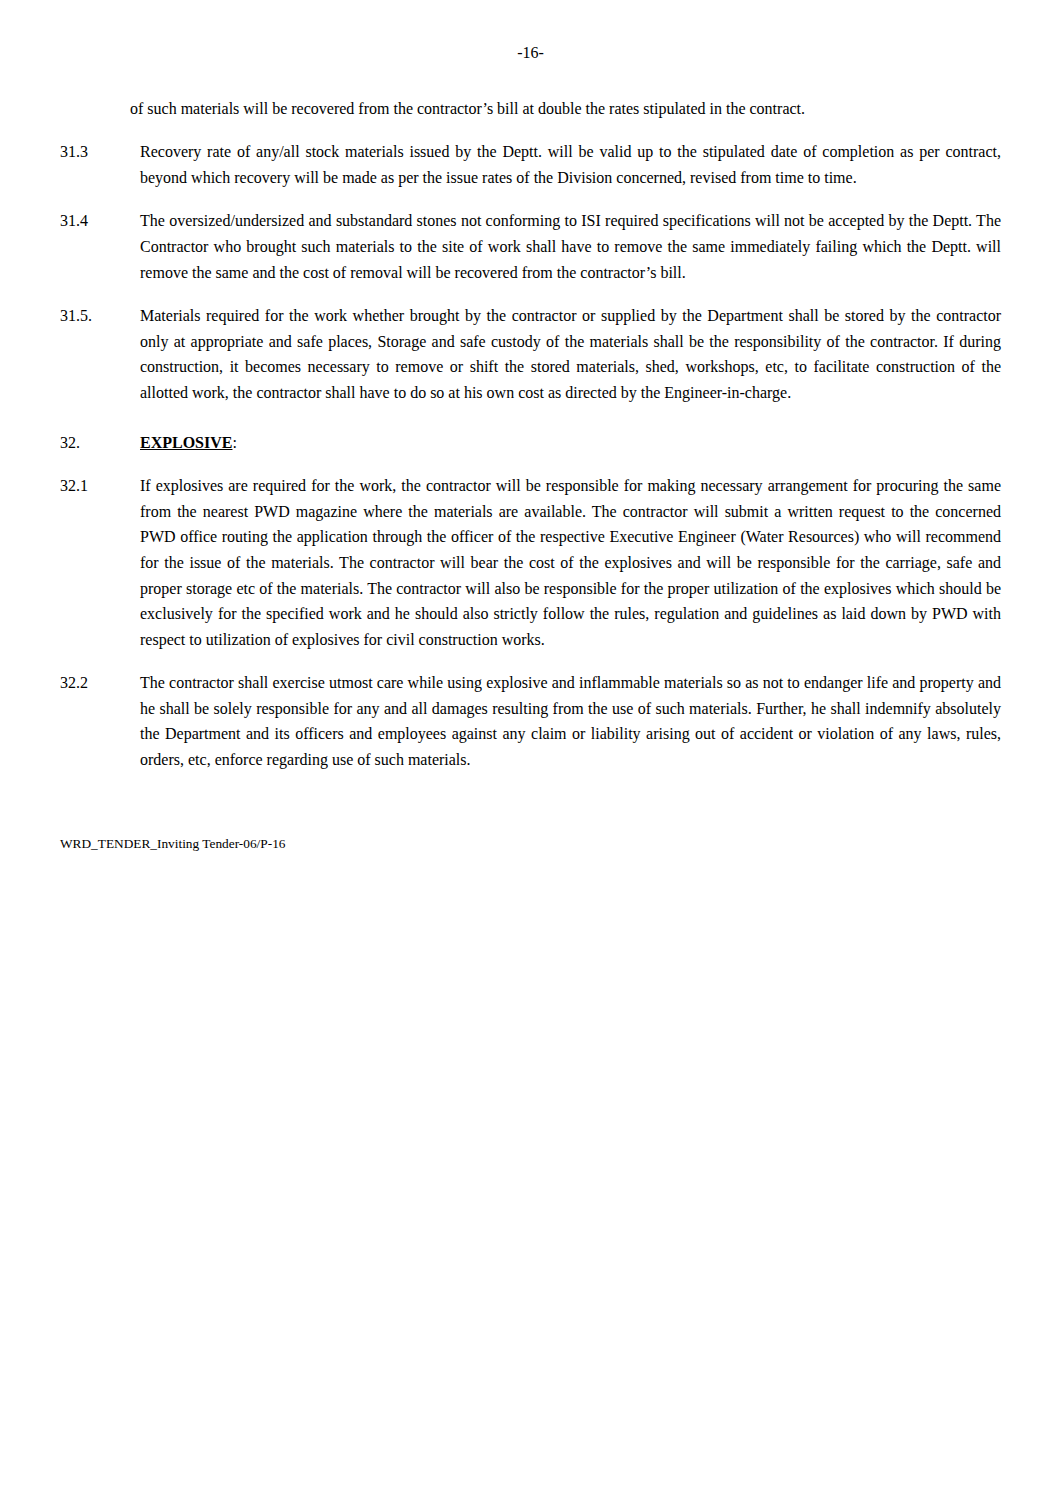-16-
of such materials will be recovered from the contractor’s bill at double the rates stipulated in the contract.
31.3
Recovery rate of any/all stock materials issued by the Deptt. will be valid up to the stipulated date of completion as per contract, beyond which recovery will be made as per the issue rates of the Division concerned, revised from time to time.
31.4
The oversized/undersized and substandard stones not conforming to ISI required specifications will not be accepted by the Deptt. The Contractor who brought such materials to the site of work shall have to remove the same immediately failing which the Deptt. will remove the same and the cost of removal will be recovered from the contractor’s bill.
31.5.
Materials required for the work whether brought by the contractor or supplied by the Department shall be stored by the contractor only at appropriate and safe places, Storage and safe custody of the materials shall be the responsibility of the contractor. If during construction, it becomes necessary to remove or shift the stored materials, shed, workshops, etc, to facilitate construction of the allotted work, the contractor shall have to do so at his own cost as directed by the Engineer-in-charge.
32.
EXPLOSIVE
:
32.1
If explosives are required for the work, the contractor will be responsible for making necessary arrangement for procuring the same from the nearest PWD magazine where the materials are available. The contractor will submit a written request to the concerned PWD office routing the application through the officer of the respective Executive Engineer (Water Resources) who will recommend for the issue of the materials. The contractor will bear the cost of the explosives and will be responsible for the carriage, safe and proper storage etc of the materials. The contractor will also be responsible for the proper utilization of the explosives which should be exclusively for the specified work and he should also strictly follow the rules, regulation and guidelines as laid down by PWD with respect to utilization of explosives for civil construction works.
32.2
The contractor shall exercise utmost care while using explosive and inflammable materials so as not to endanger life and property and he shall be solely responsible for any and all damages resulting from the use of such materials. Further, he shall indemnify absolutely the Department and its officers and employees against any claim or liability arising out of accident or violation of any laws, rules, orders, etc, enforce regarding use of such materials.
WRD_TENDER_Inviting Tender-06/P-16